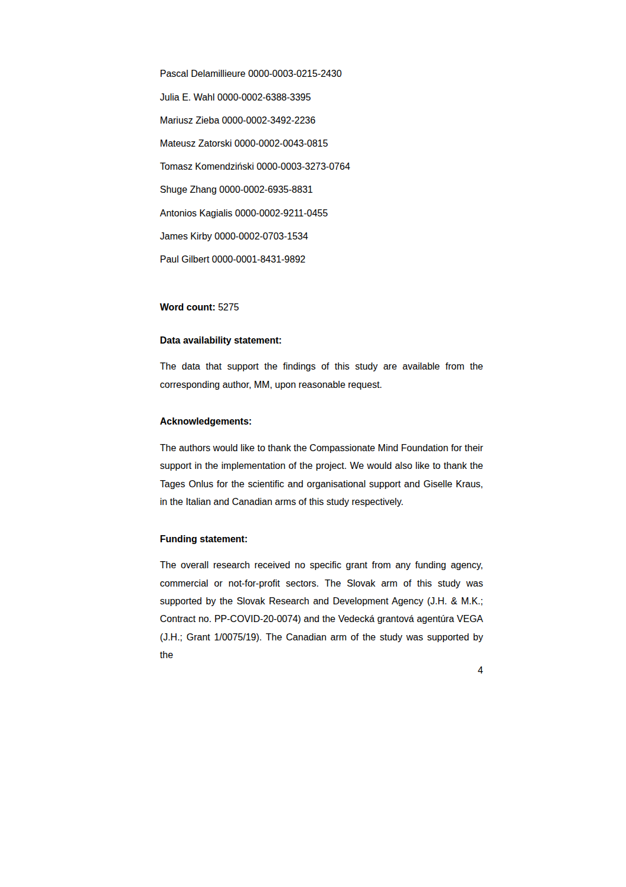Pascal Delamillieure 0000-0003-0215-2430
Julia E. Wahl 0000-0002-6388-3395
Mariusz Zieba 0000-0002-3492-2236
Mateusz Zatorski 0000-0002-0043-0815
Tomasz Komendziński 0000-0003-3273-0764
Shuge Zhang 0000-0002-6935-8831
Antonios Kagialis 0000-0002-9211-0455
James Kirby 0000-0002-0703-1534
Paul Gilbert 0000-0001-8431-9892
Word count: 5275
Data availability statement:
The data that support the findings of this study are available from the corresponding author, MM, upon reasonable request.
Acknowledgements:
The authors would like to thank the Compassionate Mind Foundation for their support in the implementation of the project. We would also like to thank the Tages Onlus for the scientific and organisational support and Giselle Kraus, in the Italian and Canadian arms of this study respectively.
Funding statement:
The overall research received no specific grant from any funding agency, commercial or not-for-profit sectors. The Slovak arm of this study was supported by the Slovak Research and Development Agency (J.H. & M.K.; Contract no. PP-COVID-20-0074) and the Vedecká grantová agentúra VEGA (J.H.; Grant 1/0075/19). The Canadian arm of the study was supported by the
4